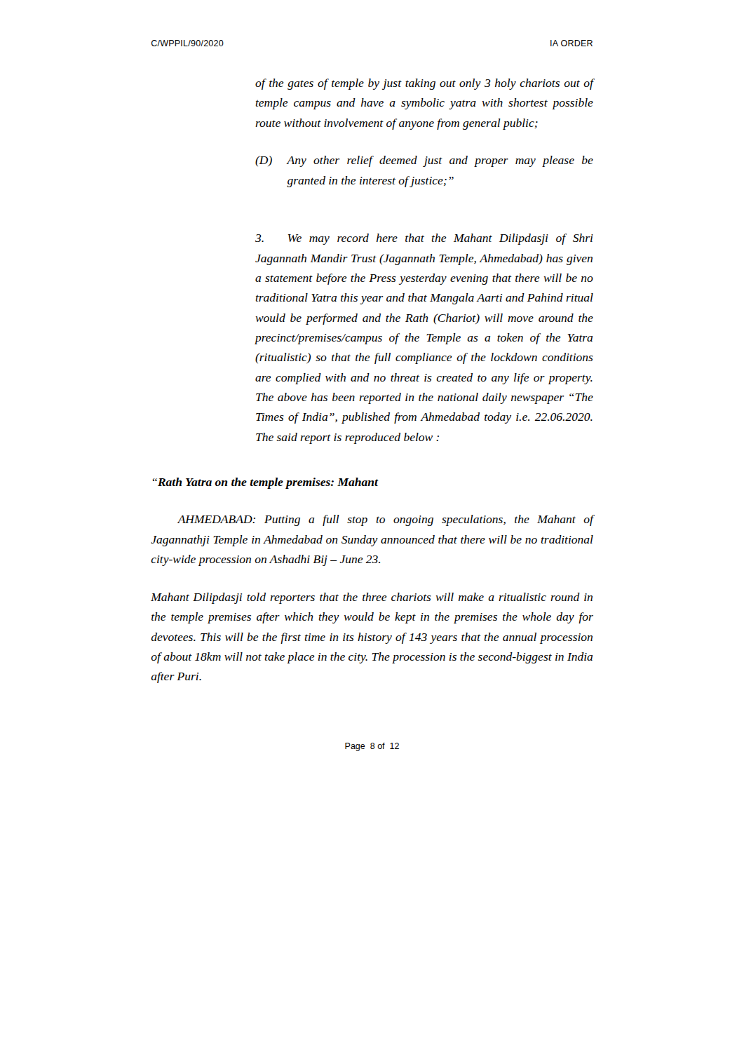C/WPPIL/90/2020 IA ORDER
of the gates of temple by just taking out only 3 holy chariots out of temple campus and have a symbolic yatra with shortest possible route without involvement of anyone from general public;
(D) Any other relief deemed just and proper may please be granted in the interest of justice;”
3. We may record here that the Mahant Dilipdasji of Shri Jagannath Mandir Trust (Jagannath Temple, Ahmedabad) has given a statement before the Press yesterday evening that there will be no traditional Yatra this year and that Mangala Aarti and Pahind ritual would be performed and the Rath (Chariot) will move around the precinct/premises/campus of the Temple as a token of the Yatra (ritualistic) so that the full compliance of the lockdown conditions are complied with and no threat is created to any life or property. The above has been reported in the national daily newspaper “The Times of India”, published from Ahmedabad today i.e. 22.06.2020. The said report is reproduced below :
“Rath Yatra on the temple premises: Mahant
AHMEDABAD: Putting a full stop to ongoing speculations, the Mahant of Jagannathji Temple in Ahmedabad on Sunday announced that there will be no traditional city-wide procession on Ashadhi Bij – June 23.
Mahant Dilipdasji told reporters that the three chariots will make a ritualistic round in the temple premises after which they would be kept in the premises the whole day for devotees. This will be the first time in its history of 143 years that the annual procession of about 18km will not take place in the city. The procession is the second-biggest in India after Puri.
Page 8 of 12